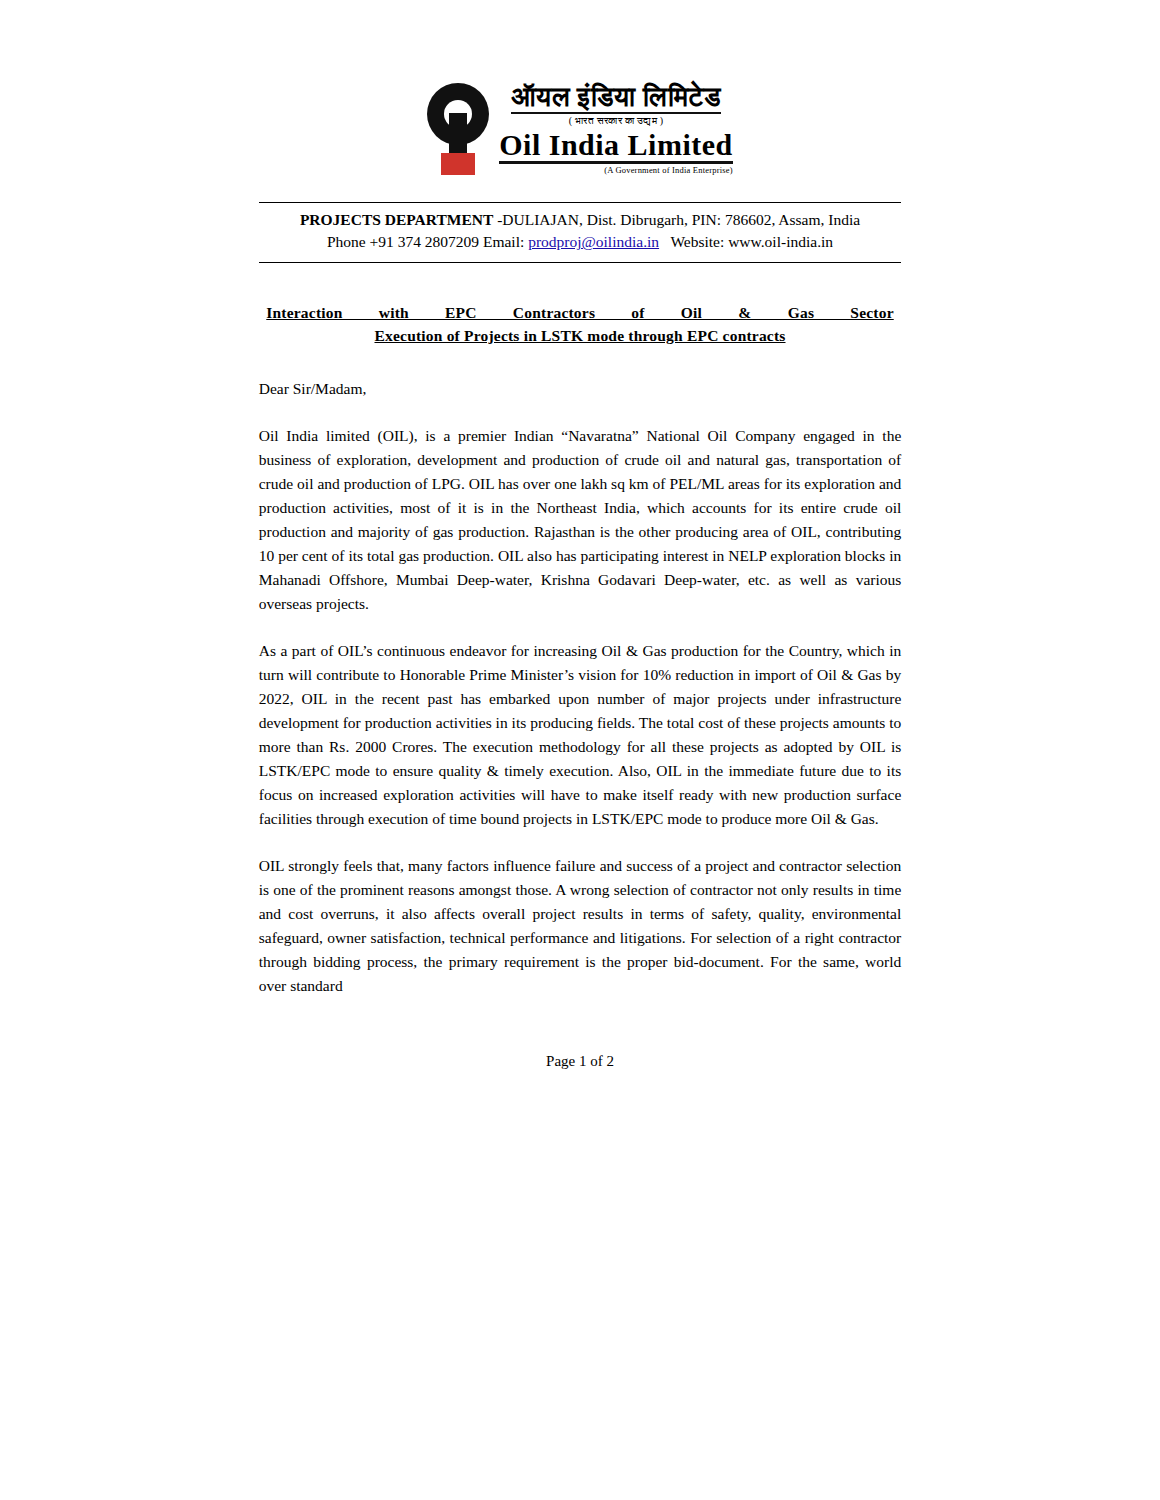ऑयल इंडिया लिमिटेड
( भारत सरकार का उद्यम )
Oil India Limited
(A Government of India Enterprise)
PROJECTS DEPARTMENT -DULIAJAN, Dist. Dibrugarh, PIN: 786602, Assam, India
Phone +91 374 2807209 Email: prodproj@oilindia.in Website: www.oil-india.in
Interaction with EPC Contractors of Oil & Gas Sector Execution of Projects in LSTK mode through EPC contracts
Dear Sir/Madam,
Oil India limited (OIL), is a premier Indian “Navaratna” National Oil Company engaged in the business of exploration, development and production of crude oil and natural gas, transportation of crude oil and production of LPG. OIL has over one lakh sq km of PEL/ML areas for its exploration and production activities, most of it is in the Northeast India, which accounts for its entire crude oil production and majority of gas production. Rajasthan is the other producing area of OIL, contributing 10 per cent of its total gas production. OIL also has participating interest in NELP exploration blocks in Mahanadi Offshore, Mumbai Deep-water, Krishna Godavari Deep-water, etc. as well as various overseas projects.
As a part of OIL’s continuous endeavor for increasing Oil & Gas production for the Country, which in turn will contribute to Honorable Prime Minister’s vision for 10% reduction in import of Oil & Gas by 2022, OIL in the recent past has embarked upon number of major projects under infrastructure development for production activities in its producing fields. The total cost of these projects amounts to more than Rs. 2000 Crores. The execution methodology for all these projects as adopted by OIL is LSTK/EPC mode to ensure quality & timely execution. Also, OIL in the immediate future due to its focus on increased exploration activities will have to make itself ready with new production surface facilities through execution of time bound projects in LSTK/EPC mode to produce more Oil & Gas.
OIL strongly feels that, many factors influence failure and success of a project and contractor selection is one of the prominent reasons amongst those. A wrong selection of contractor not only results in time and cost overruns, it also affects overall project results in terms of safety, quality, environmental safeguard, owner satisfaction, technical performance and litigations. For selection of a right contractor through bidding process, the primary requirement is the proper bid-document. For the same, world over standard
Page 1 of 2